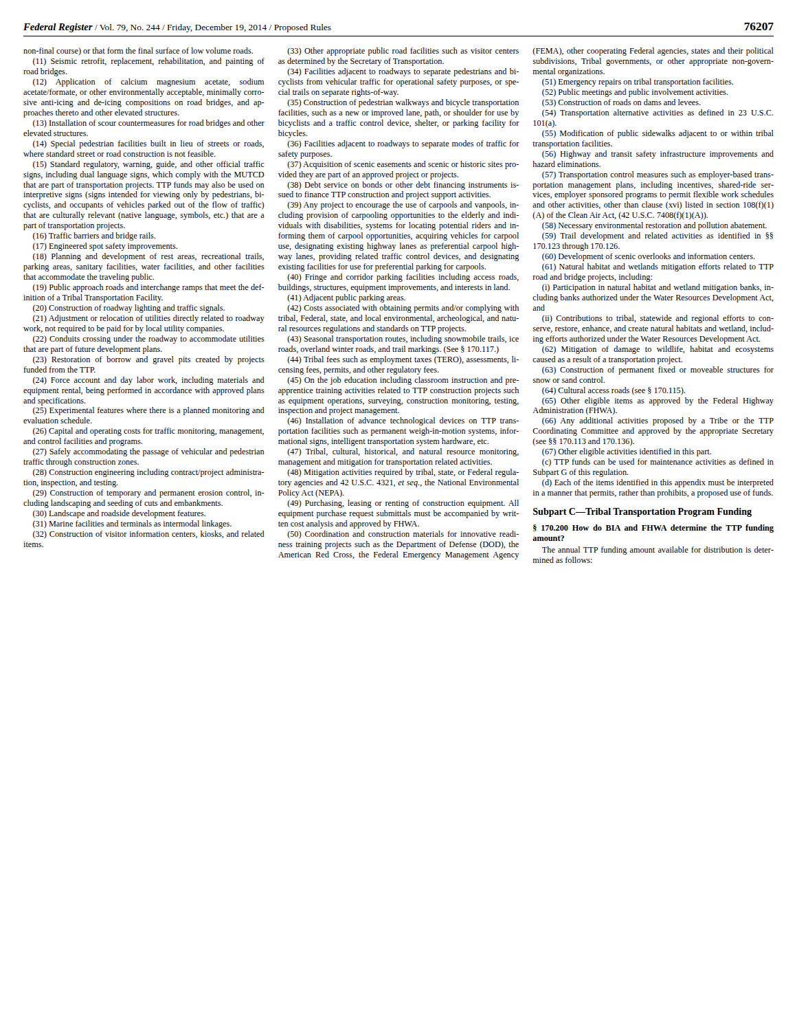Federal Register / Vol. 79, No. 244 / Friday, December 19, 2014 / Proposed Rules
76207
non-final course) or that form the final surface of low volume roads.
(11) Seismic retrofit, replacement, rehabilitation, and painting of road bridges.
(12) Application of calcium magnesium acetate, sodium acetate/formate, or other environmentally acceptable, minimally corrosive anti-icing and de-icing compositions on road bridges, and approaches thereto and other elevated structures.
(13) Installation of scour countermeasures for road bridges and other elevated structures.
(14) Special pedestrian facilities built in lieu of streets or roads, where standard street or road construction is not feasible.
(15) Standard regulatory, warning, guide, and other official traffic signs, including dual language signs, which comply with the MUTCD that are part of transportation projects. TTP funds may also be used on interpretive signs (signs intended for viewing only by pedestrians, bicyclists, and occupants of vehicles parked out of the flow of traffic) that are culturally relevant (native language, symbols, etc.) that are a part of transportation projects.
(16) Traffic barriers and bridge rails.
(17) Engineered spot safety improvements.
(18) Planning and development of rest areas, recreational trails, parking areas, sanitary facilities, water facilities, and other facilities that accommodate the traveling public.
(19) Public approach roads and interchange ramps that meet the definition of a Tribal Transportation Facility.
(20) Construction of roadway lighting and traffic signals.
(21) Adjustment or relocation of utilities directly related to roadway work, not required to be paid for by local utility companies.
(22) Conduits crossing under the roadway to accommodate utilities that are part of future development plans.
(23) Restoration of borrow and gravel pits created by projects funded from the TTP.
(24) Force account and day labor work, including materials and equipment rental, being performed in accordance with approved plans and specifications.
(25) Experimental features where there is a planned monitoring and evaluation schedule.
(26) Capital and operating costs for traffic monitoring, management, and control facilities and programs.
(27) Safely accommodating the passage of vehicular and pedestrian traffic through construction zones.
(28) Construction engineering including contract/project administration, inspection, and testing.
(29) Construction of temporary and permanent erosion control, including landscaping and seeding of cuts and embankments.
(30) Landscape and roadside development features.
(31) Marine facilities and terminals as intermodal linkages.
(32) Construction of visitor information centers, kiosks, and related items.
(33) Other appropriate public road facilities such as visitor centers as determined by the Secretary of Transportation.
(34) Facilities adjacent to roadways to separate pedestrians and bicyclists from vehicular traffic for operational safety purposes, or special trails on separate rights-of-way.
(35) Construction of pedestrian walkways and bicycle transportation facilities, such as a new or improved lane, path, or shoulder for use by bicyclists and a traffic control device, shelter, or parking facility for bicycles.
(36) Facilities adjacent to roadways to separate modes of traffic for safety purposes.
(37) Acquisition of scenic easements and scenic or historic sites provided they are part of an approved project or projects.
(38) Debt service on bonds or other debt financing instruments issued to finance TTP construction and project support activities.
(39) Any project to encourage the use of carpools and vanpools, including provision of carpooling opportunities to the elderly and individuals with disabilities, systems for locating potential riders and informing them of carpool opportunities, acquiring vehicles for carpool use, designating existing highway lanes as preferential carpool highway lanes, providing related traffic control devices, and designating existing facilities for use for preferential parking for carpools.
(40) Fringe and corridor parking facilities including access roads, buildings, structures, equipment improvements, and interests in land.
(41) Adjacent public parking areas.
(42) Costs associated with obtaining permits and/or complying with tribal, Federal, state, and local environmental, archeological, and natural resources regulations and standards on TTP projects.
(43) Seasonal transportation routes, including snowmobile trails, ice roads, overland winter roads, and trail markings. (See § 170.117.)
(44) Tribal fees such as employment taxes (TERO), assessments, licensing fees, permits, and other regulatory fees.
(45) On the job education including classroom instruction and pre-apprentice training activities related to TTP construction projects such as equipment operations, surveying, construction monitoring, testing, inspection and project management.
(46) Installation of advance technological devices on TTP transportation facilities such as permanent weigh-in-motion systems, informational signs, intelligent transportation system hardware, etc.
(47) Tribal, cultural, historical, and natural resource monitoring, management and mitigation for transportation related activities.
(48) Mitigation activities required by tribal, state, or Federal regulatory agencies and 42 U.S.C. 4321, et seq., the National Environmental Policy Act (NEPA).
(49) Purchasing, leasing or renting of construction equipment. All equipment purchase request submittals must be accompanied by written cost analysis and approved by FHWA.
(50) Coordination and construction materials for innovative readiness training projects such as the Department of Defense (DOD), the American Red Cross, the Federal Emergency Management Agency (FEMA), other cooperating Federal agencies, states and their political subdivisions, Tribal governments, or other appropriate non-governmental organizations.
(51) Emergency repairs on tribal transportation facilities.
(52) Public meetings and public involvement activities.
(53) Construction of roads on dams and levees.
(54) Transportation alternative activities as defined in 23 U.S.C. 101(a).
(55) Modification of public sidewalks adjacent to or within tribal transportation facilities.
(56) Highway and transit safety infrastructure improvements and hazard eliminations.
(57) Transportation control measures such as employer-based transportation management plans, including incentives, shared-ride services, employer sponsored programs to permit flexible work schedules and other activities, other than clause (xvi) listed in section 108(f)(1)(A) of the Clean Air Act, (42 U.S.C. 7408(f)(1)(A)).
(58) Necessary environmental restoration and pollution abatement.
(59) Trail development and related activities as identified in §§ 170.123 through 170.126.
(60) Development of scenic overlooks and information centers.
(61) Natural habitat and wetlands mitigation efforts related to TTP road and bridge projects, including:
(i) Participation in natural habitat and wetland mitigation banks, including banks authorized under the Water Resources Development Act, and
(ii) Contributions to tribal, statewide and regional efforts to conserve, restore, enhance, and create natural habitats and wetland, including efforts authorized under the Water Resources Development Act.
(62) Mitigation of damage to wildlife, habitat and ecosystems caused as a result of a transportation project.
(63) Construction of permanent fixed or moveable structures for snow or sand control.
(64) Cultural access roads (see § 170.115).
(65) Other eligible items as approved by the Federal Highway Administration (FHWA).
(66) Any additional activities proposed by a Tribe or the TTP Coordinating Committee and approved by the appropriate Secretary (see §§ 170.113 and 170.136).
(67) Other eligible activities identified in this part.
(c) TTP funds can be used for maintenance activities as defined in Subpart G of this regulation.
(d) Each of the items identified in this appendix must be interpreted in a manner that permits, rather than prohibits, a proposed use of funds.
Subpart C—Tribal Transportation Program Funding
§ 170.200 How do BIA and FHWA determine the TTP funding amount?
The annual TTP funding amount available for distribution is determined as follows: